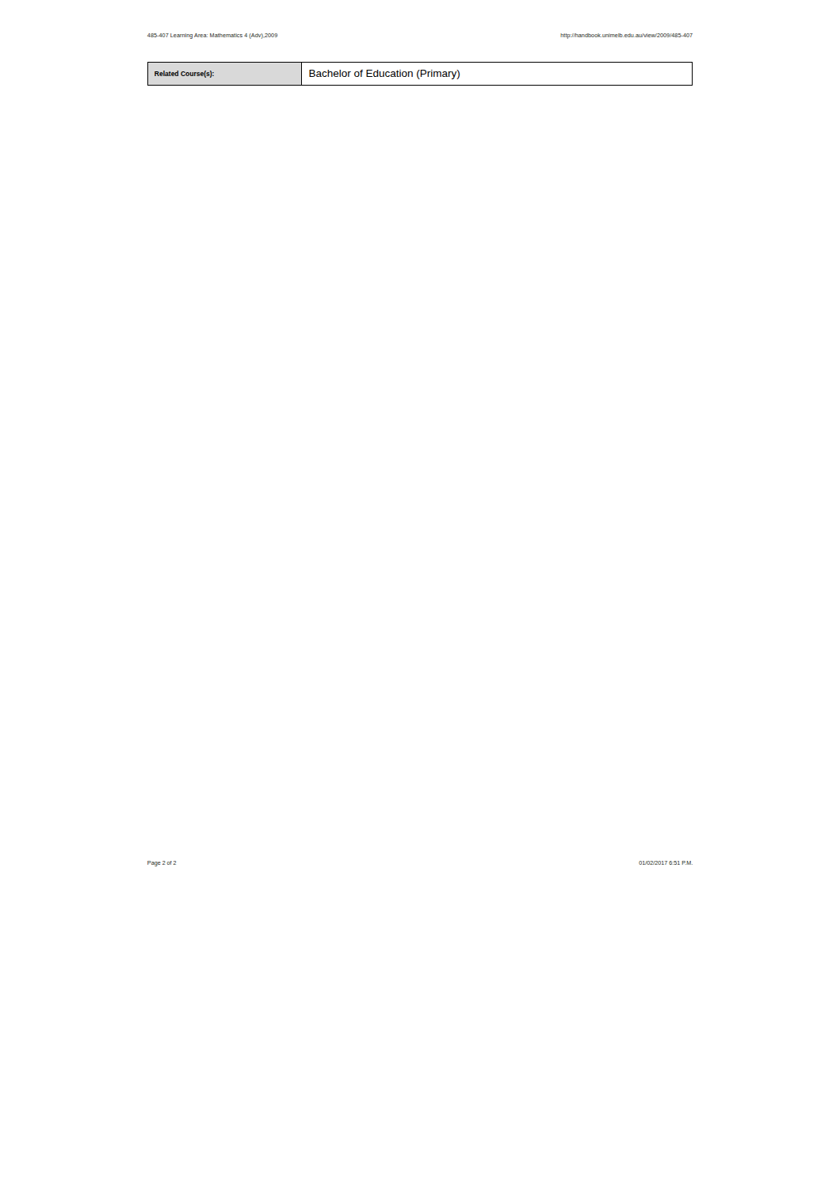485-407 Learning Area: Mathematics 4 (Adv),2009
http://handbook.unimelb.edu.au/view/2009/485-407
| Related Course(s): | Bachelor of Education (Primary) |
Page 2 of 2
01/02/2017 6:51 P.M.